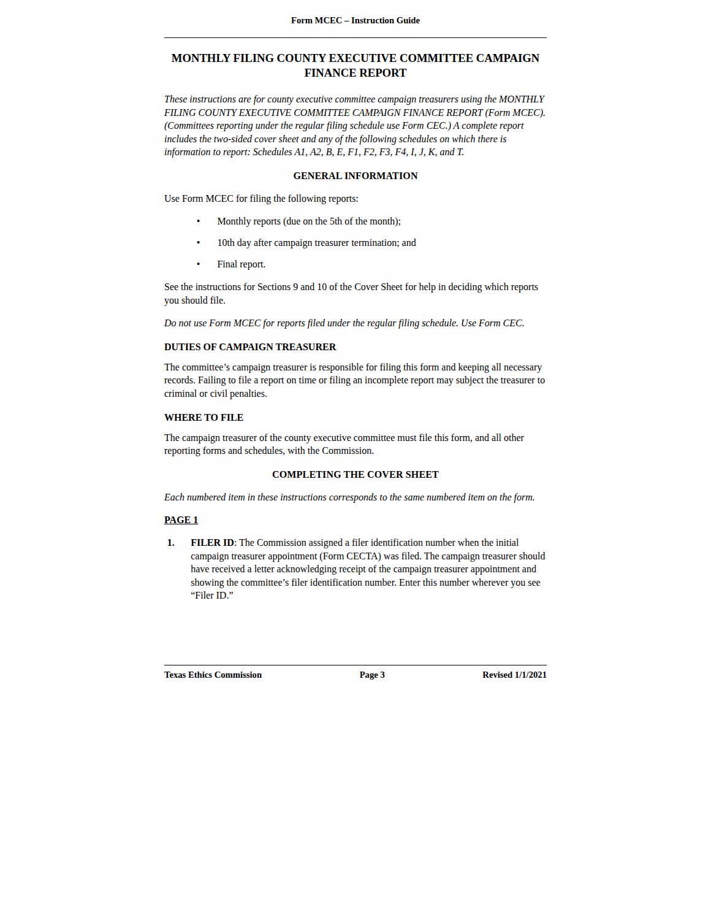Form MCEC – Instruction Guide
MONTHLY FILING COUNTY EXECUTIVE COMMITTEE CAMPAIGN FINANCE REPORT
These instructions are for county executive committee campaign treasurers using the MONTHLY FILING COUNTY EXECUTIVE COMMITTEE CAMPAIGN FINANCE REPORT (Form MCEC). (Committees reporting under the regular filing schedule use Form CEC.) A complete report includes the two-sided cover sheet and any of the following schedules on which there is information to report: Schedules A1, A2, B, E, F1, F2, F3, F4, I, J, K, and T.
GENERAL INFORMATION
Use Form MCEC for filing the following reports:
Monthly reports (due on the 5th of the month);
10th day after campaign treasurer termination; and
Final report.
See the instructions for Sections 9 and 10 of the Cover Sheet for help in deciding which reports you should file.
Do not use Form MCEC for reports filed under the regular filing schedule. Use Form CEC.
DUTIES OF CAMPAIGN TREASURER
The committee’s campaign treasurer is responsible for filing this form and keeping all necessary records. Failing to file a report on time or filing an incomplete report may subject the treasurer to criminal or civil penalties.
WHERE TO FILE
The campaign treasurer of the county executive committee must file this form, and all other reporting forms and schedules, with the Commission.
COMPLETING THE COVER SHEET
Each numbered item in these instructions corresponds to the same numbered item on the form.
PAGE 1
FILER ID: The Commission assigned a filer identification number when the initial campaign treasurer appointment (Form CECTA) was filed. The campaign treasurer should have received a letter acknowledging receipt of the campaign treasurer appointment and showing the committee’s filer identification number. Enter this number wherever you see “Filer ID.”
Texas Ethics Commission
Page 3
Revised 1/1/2021